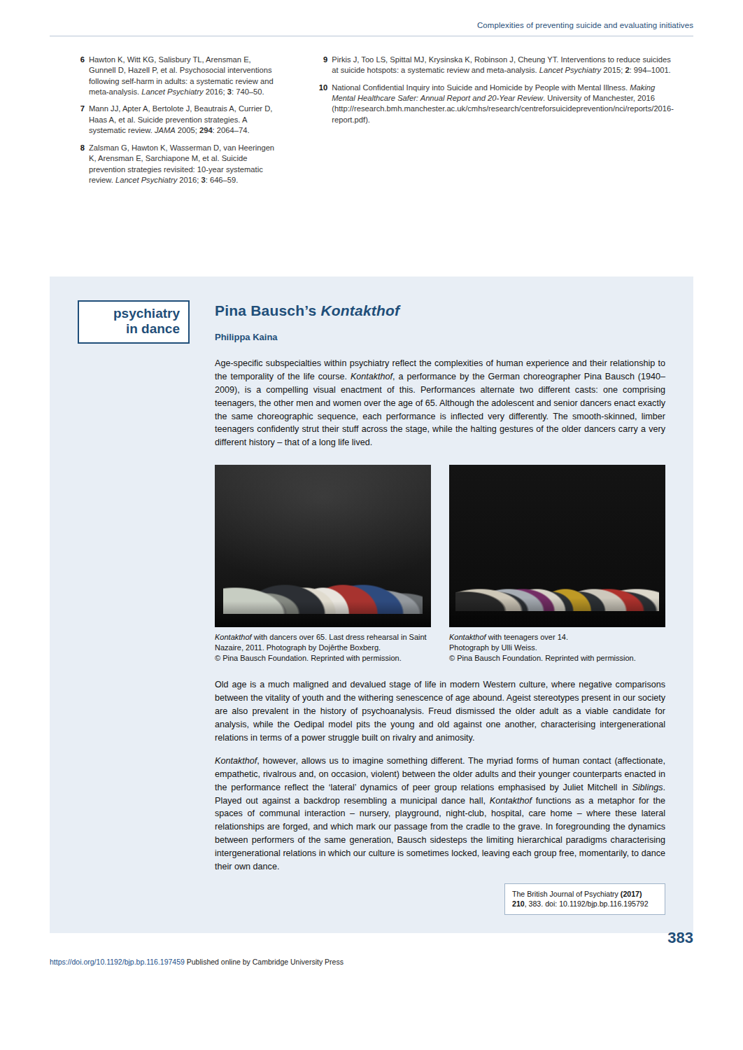Complexities of preventing suicide and evaluating initiatives
6 Hawton K, Witt KG, Salisbury TL, Arensman E, Gunnell D, Hazell P, et al. Psychosocial interventions following self-harm in adults: a systematic review and meta-analysis. Lancet Psychiatry 2016; 3: 740–50.
7 Mann JJ, Apter A, Bertolote J, Beautrais A, Currier D, Haas A, et al. Suicide prevention strategies. A systematic review. JAMA 2005; 294: 2064–74.
8 Zalsman G, Hawton K, Wasserman D, van Heeringen K, Arensman E, Sarchiapone M, et al. Suicide prevention strategies revisited: 10-year systematic review. Lancet Psychiatry 2016; 3: 646–59.
9 Pirkis J, Too LS, Spittal MJ, Krysinska K, Robinson J, Cheung YT. Interventions to reduce suicides at suicide hotspots: a systematic review and meta-analysis. Lancet Psychiatry 2015; 2: 994–1001.
10 National Confidential Inquiry into Suicide and Homicide by People with Mental Illness. Making Mental Healthcare Safer: Annual Report and 20-Year Review. University of Manchester, 2016 (http://research.bmh.manchester.ac.uk/cmhs/research/centreforsuicideprevention/nci/reports/2016-report.pdf).
psychiatry
in dance
Pina Bausch’s Kontakthof
Philippa Kaina
Age-specific subspecialties within psychiatry reflect the complexities of human experience and their relationship to the temporality of the life course. Kontakthof, a performance by the German choreographer Pina Bausch (1940–2009), is a compelling visual enactment of this. Performances alternate two different casts: one comprising teenagers, the other men and women over the age of 65. Although the adolescent and senior dancers enact exactly the same choreographic sequence, each performance is inflected very differently. The smooth-skinned, limber teenagers confidently strut their stuff across the stage, while the halting gestures of the older dancers carry a very different history – that of a long life lived.
Kontakthof with dancers over 65. Last dress rehearsal in Saint Nazaire, 2011. Photograph by Dojêrthe Boxberg.
© Pina Bausch Foundation. Reprinted with permission.
Kontakthof with teenagers over 14.
Photograph by Ulli Weiss.
© Pina Bausch Foundation. Reprinted with permission.
Old age is a much maligned and devalued stage of life in modern Western culture, where negative comparisons between the vitality of youth and the withering senescence of age abound. Ageist stereotypes present in our society are also prevalent in the history of psychoanalysis. Freud dismissed the older adult as a viable candidate for analysis, while the Oedipal model pits the young and old against one another, characterising intergenerational relations in terms of a power struggle built on rivalry and animosity.
Kontakthof, however, allows us to imagine something different. The myriad forms of human contact (affectionate, empathetic, rivalrous and, on occasion, violent) between the older adults and their younger counterparts enacted in the performance reflect the ‘lateral’ dynamics of peer group relations emphasised by Juliet Mitchell in Siblings. Played out against a backdrop resembling a municipal dance hall, Kontakthof functions as a metaphor for the spaces of communal interaction – nursery, playground, night-club, hospital, care home – where these lateral relationships are forged, and which mark our passage from the cradle to the grave. In foregrounding the dynamics between performers of the same generation, Bausch sidesteps the limiting hierarchical paradigms characterising intergenerational relations in which our culture is sometimes locked, leaving each group free, momentarily, to dance their own dance.
The British Journal of Psychiatry (2017)
210, 383. doi: 10.1192/bjp.bp.116.195792
383
https://doi.org/10.1192/bjp.bp.116.197459 Published online by Cambridge University Press